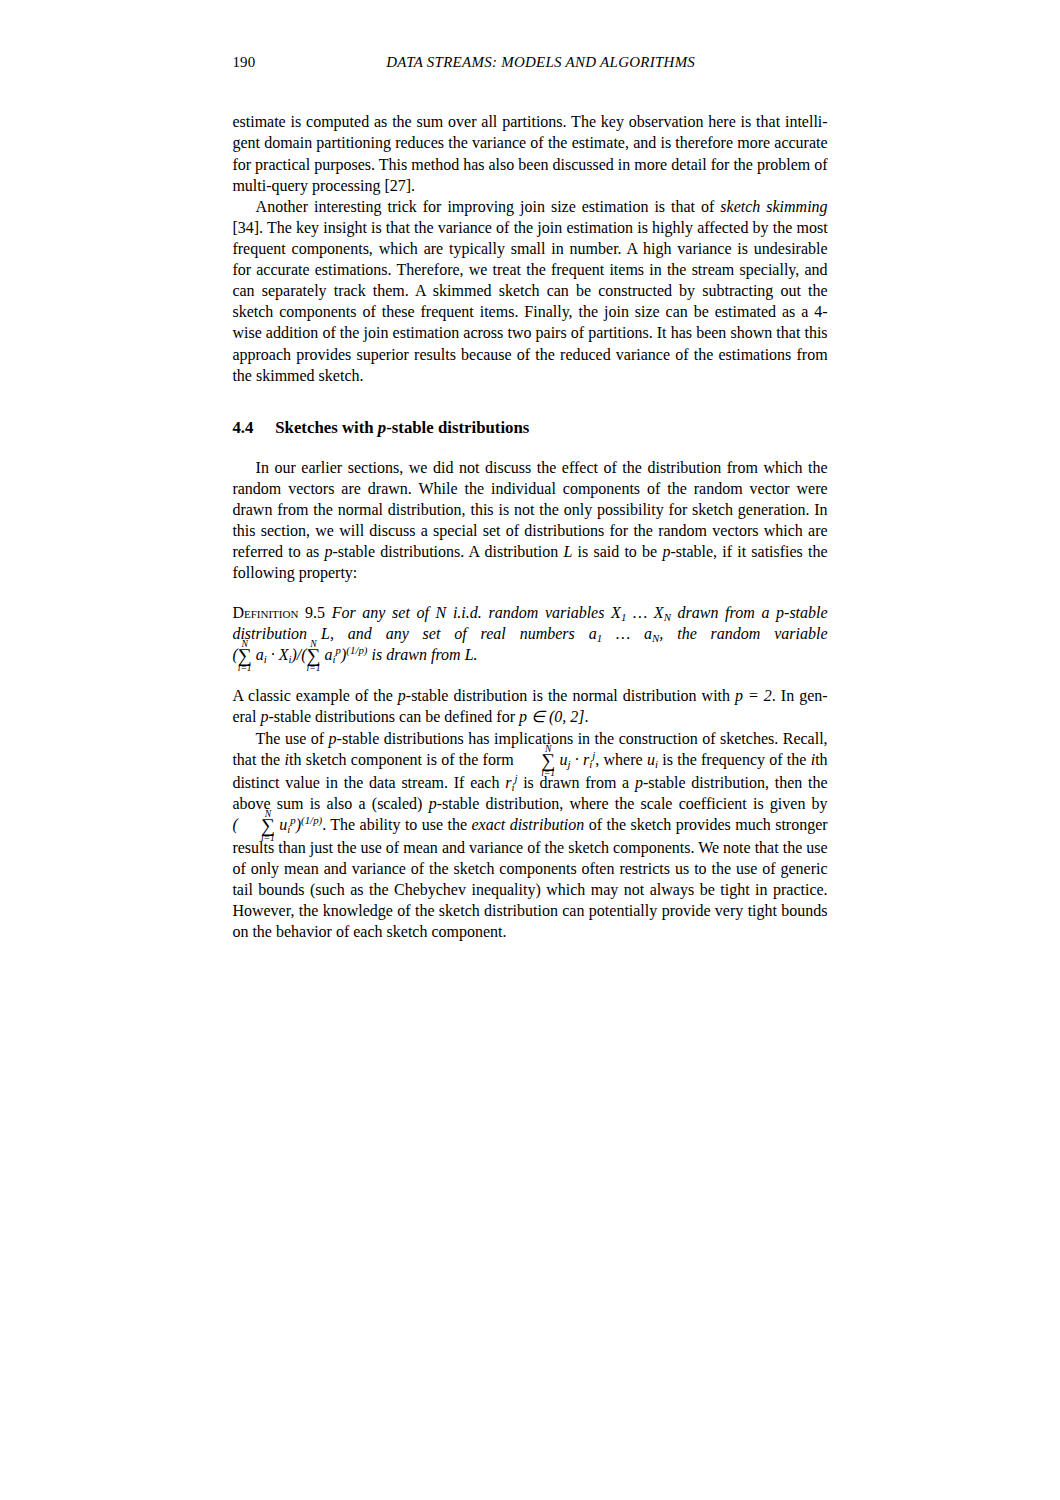190 DATA STREAMS: MODELS AND ALGORITHMS
estimate is computed as the sum over all partitions. The key observation here is that intelligent domain partitioning reduces the variance of the estimate, and is therefore more accurate for practical purposes. This method has also been discussed in more detail for the problem of multi-query processing [27].
Another interesting trick for improving join size estimation is that of sketch skimming [34]. The key insight is that the variance of the join estimation is highly affected by the most frequent components, which are typically small in number. A high variance is undesirable for accurate estimations. Therefore, we treat the frequent items in the stream specially, and can separately track them. A skimmed sketch can be constructed by subtracting out the sketch components of these frequent items. Finally, the join size can be estimated as a 4-wise addition of the join estimation across two pairs of partitions. It has been shown that this approach provides superior results because of the reduced variance of the estimations from the skimmed sketch.
4.4 Sketches with p-stable distributions
In our earlier sections, we did not discuss the effect of the distribution from which the random vectors are drawn. While the individual components of the random vector were drawn from the normal distribution, this is not the only possibility for sketch generation. In this section, we will discuss a special set of distributions for the random vectors which are referred to as p-stable distributions. A distribution L is said to be p-stable, if it satisfies the following property:
Definition 9.5 For any set of N i.i.d. random variables X1 … XN drawn from a p-stable distribution L, and any set of real numbers a1 … aN, the random variable (N∑i=1 ai · Xi)/(N∑i=1 aip)(1/p) is drawn from L.
A classic example of the p-stable distribution is the normal distribution with p = 2. In general p-stable distributions can be defined for p ∈ (0, 2].
The use of p-stable distributions has implications in the construction of sketches. Recall, that the ith sketch component is of the form N∑i=1 uj · rij, where ui is the frequency of the ith distinct value in the data stream. If each rij is drawn from a p-stable distribution, then the above sum is also a (scaled) p-stable distribution, where the scale coefficient is given by (N∑i=1 uip)(1/p). The ability to use the exact distribution of the sketch provides much stronger results than just the use of mean and variance of the sketch components. We note that the use of only mean and variance of the sketch components often restricts us to the use of generic tail bounds (such as the Chebychev inequality) which may not always be tight in practice. However, the knowledge of the sketch distribution can potentially provide very tight bounds on the behavior of each sketch component.